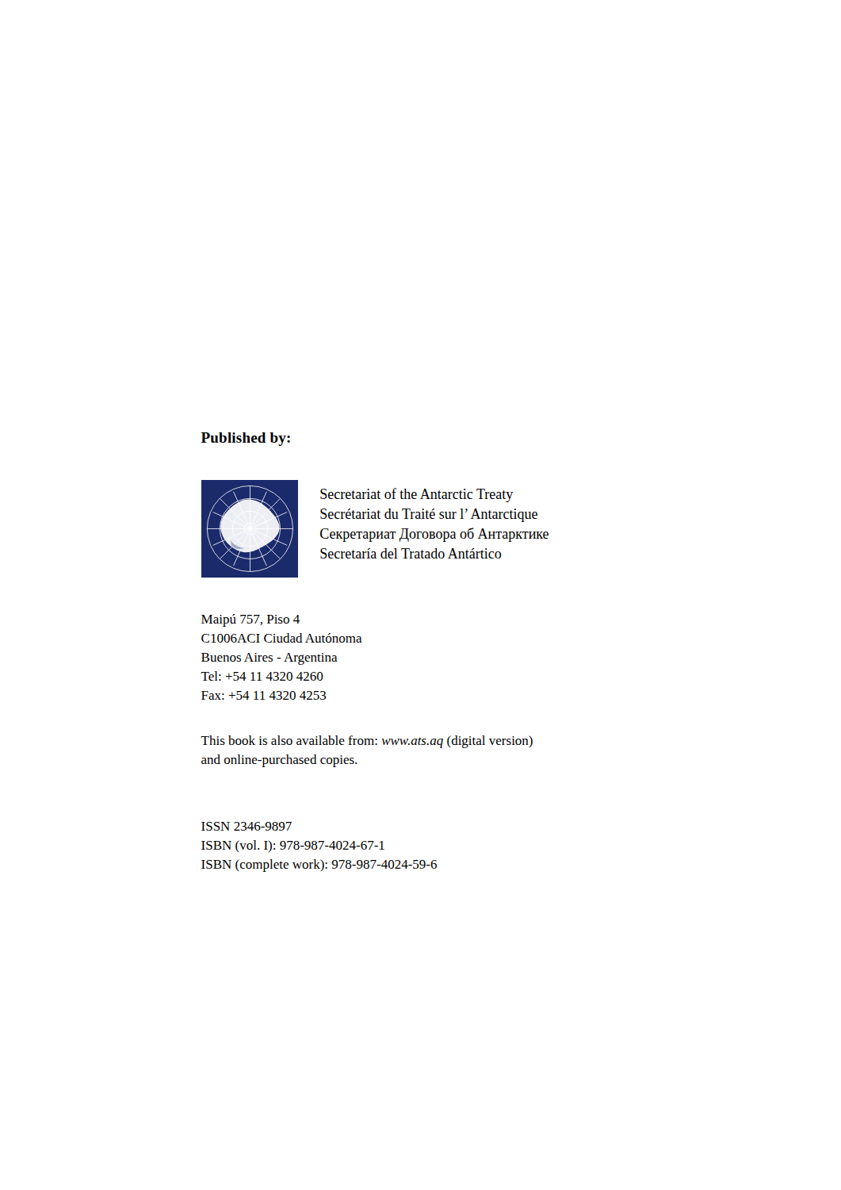Published by:
Secretariat of the Antarctic Treaty
Secrétariat du Traité sur l’ Antarctique
Секретариат Договора об Антарктике
Secretaría del Tratado Antártico
Maipú 757, Piso 4
C1006ACI Ciudad Autónoma
Buenos Aires - Argentina
Tel: +54 11 4320 4260
Fax: +54 11 4320 4253
This book is also available from: www.ats.aq (digital version)
and online-purchased copies.
ISSN 2346-9897
ISBN (vol. I): 978-987-4024-67-1
ISBN (complete work): 978-987-4024-59-6